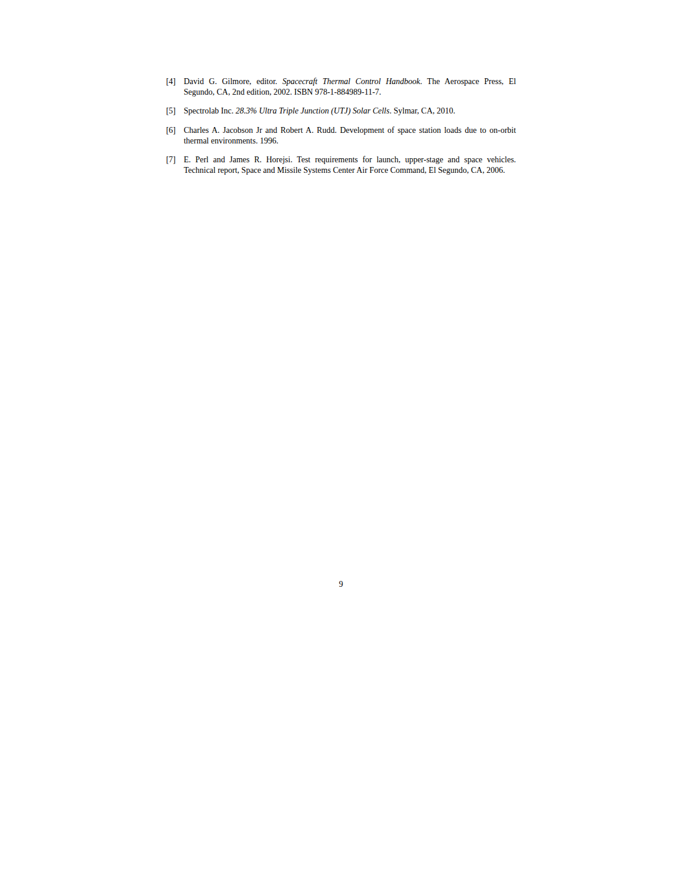[4] David G. Gilmore, editor. Spacecraft Thermal Control Handbook. The Aerospace Press, El Segundo, CA, 2nd edition, 2002. ISBN 978-1-884989-11-7.
[5] Spectrolab Inc. 28.3% Ultra Triple Junction (UTJ) Solar Cells. Sylmar, CA, 2010.
[6] Charles A. Jacobson Jr and Robert A. Rudd. Development of space station loads due to on-orbit thermal environments. 1996.
[7] E. Perl and James R. Horejsi. Test requirements for launch, upper-stage and space vehicles. Technical report, Space and Missile Systems Center Air Force Command, El Segundo, CA, 2006.
9